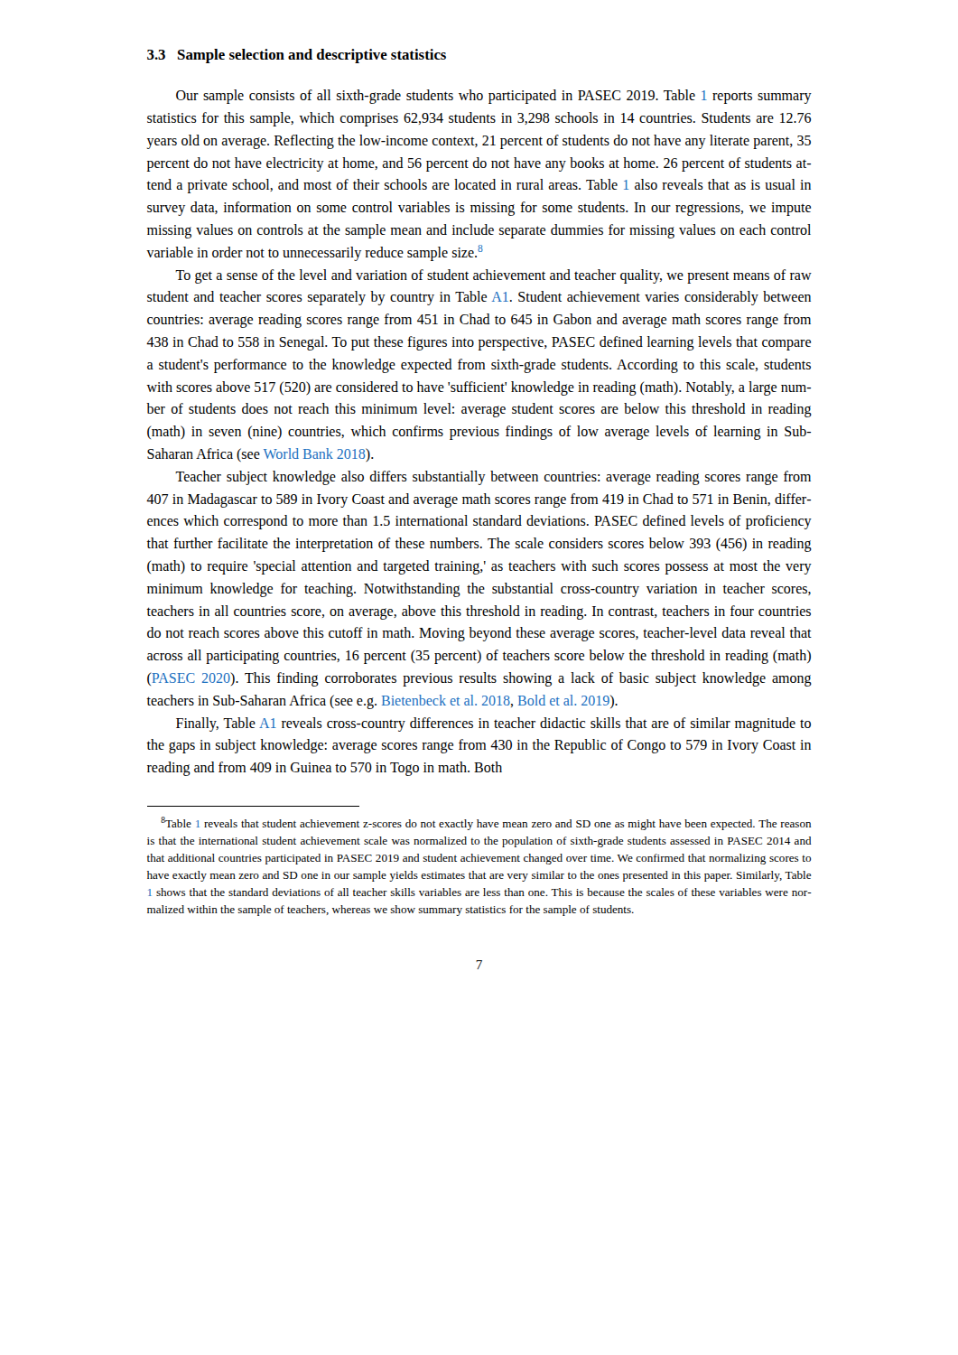3.3 Sample selection and descriptive statistics
Our sample consists of all sixth-grade students who participated in PASEC 2019. Table 1 reports summary statistics for this sample, which comprises 62,934 students in 3,298 schools in 14 countries. Students are 12.76 years old on average. Reflecting the low-income context, 21 percent of students do not have any literate parent, 35 percent do not have electricity at home, and 56 percent do not have any books at home. 26 percent of students attend a private school, and most of their schools are located in rural areas. Table 1 also reveals that as is usual in survey data, information on some control variables is missing for some students. In our regressions, we impute missing values on controls at the sample mean and include separate dummies for missing values on each control variable in order not to unnecessarily reduce sample size.8
To get a sense of the level and variation of student achievement and teacher quality, we present means of raw student and teacher scores separately by country in Table A1. Student achievement varies considerably between countries: average reading scores range from 451 in Chad to 645 in Gabon and average math scores range from 438 in Chad to 558 in Senegal. To put these figures into perspective, PASEC defined learning levels that compare a student's performance to the knowledge expected from sixth-grade students. According to this scale, students with scores above 517 (520) are considered to have 'sufficient' knowledge in reading (math). Notably, a large number of students does not reach this minimum level: average student scores are below this threshold in reading (math) in seven (nine) countries, which confirms previous findings of low average levels of learning in Sub-Saharan Africa (see World Bank 2018).
Teacher subject knowledge also differs substantially between countries: average reading scores range from 407 in Madagascar to 589 in Ivory Coast and average math scores range from 419 in Chad to 571 in Benin, differences which correspond to more than 1.5 international standard deviations. PASEC defined levels of proficiency that further facilitate the interpretation of these numbers. The scale considers scores below 393 (456) in reading (math) to require 'special attention and targeted training,' as teachers with such scores possess at most the very minimum knowledge for teaching. Notwithstanding the substantial cross-country variation in teacher scores, teachers in all countries score, on average, above this threshold in reading. In contrast, teachers in four countries do not reach scores above this cutoff in math. Moving beyond these average scores, teacher-level data reveal that across all participating countries, 16 percent (35 percent) of teachers score below the threshold in reading (math) (PASEC 2020). This finding corroborates previous results showing a lack of basic subject knowledge among teachers in Sub-Saharan Africa (see e.g. Bietenbeck et al. 2018, Bold et al. 2019).
Finally, Table A1 reveals cross-country differences in teacher didactic skills that are of similar magnitude to the gaps in subject knowledge: average scores range from 430 in the Republic of Congo to 579 in Ivory Coast in reading and from 409 in Guinea to 570 in Togo in math. Both
8Table 1 reveals that student achievement z-scores do not exactly have mean zero and SD one as might have been expected. The reason is that the international student achievement scale was normalized to the population of sixth-grade students assessed in PASEC 2014 and that additional countries participated in PASEC 2019 and student achievement changed over time. We confirmed that normalizing scores to have exactly mean zero and SD one in our sample yields estimates that are very similar to the ones presented in this paper. Similarly, Table 1 shows that the standard deviations of all teacher skills variables are less than one. This is because the scales of these variables were normalized within the sample of teachers, whereas we show summary statistics for the sample of students.
7